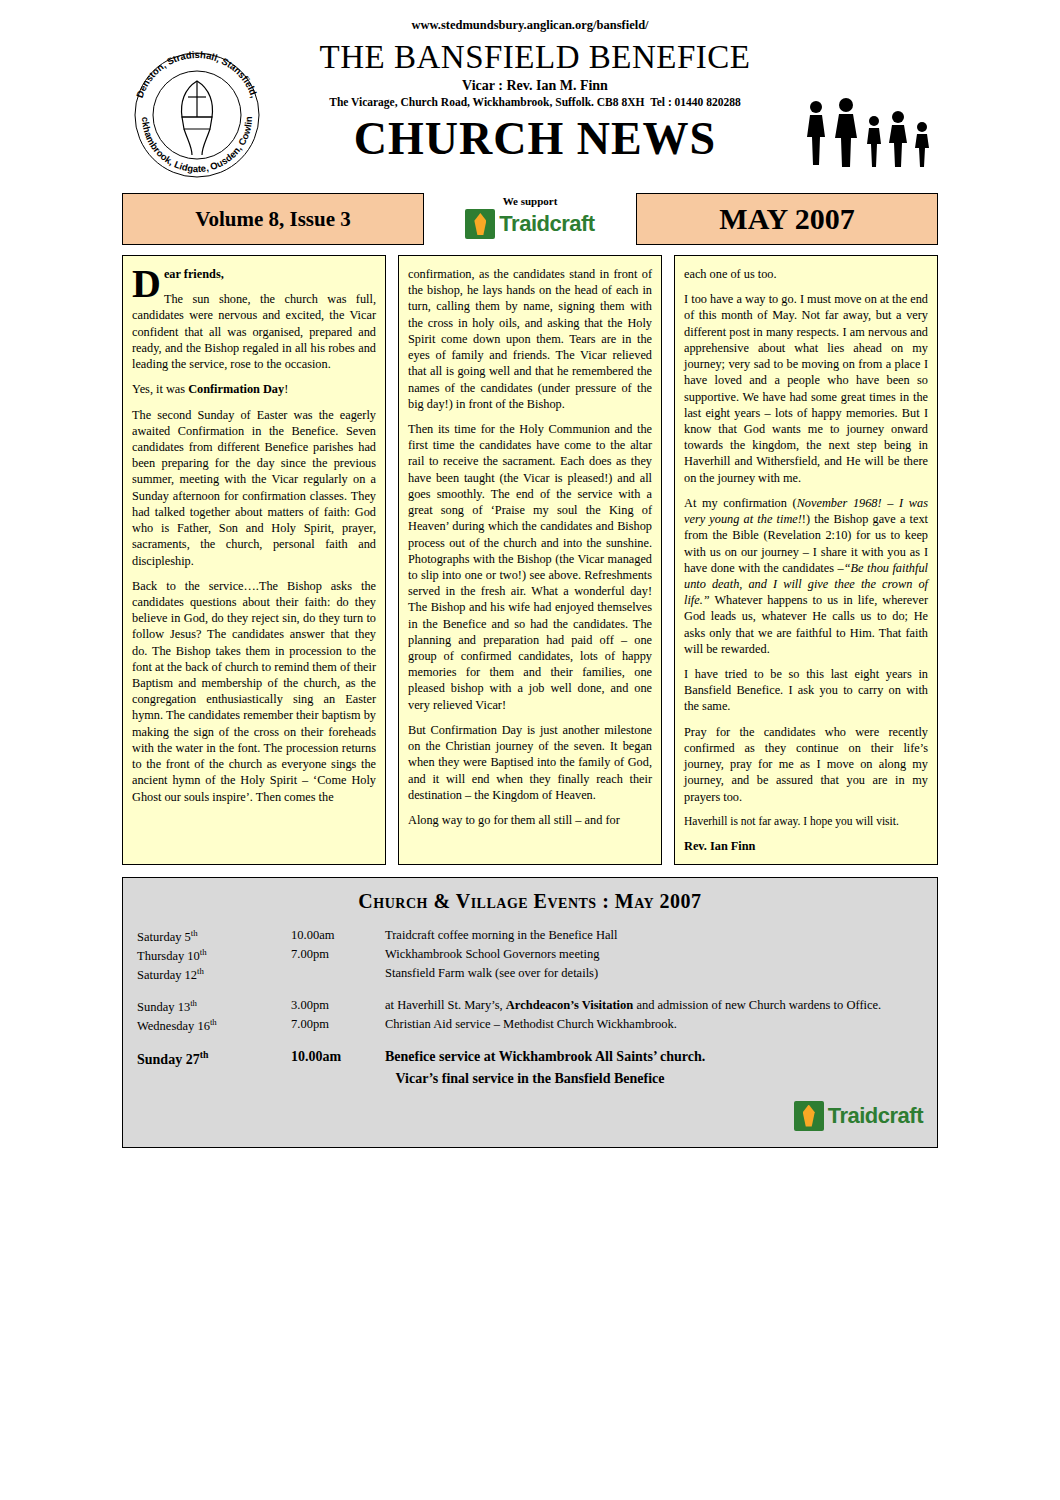www.stedmundsbury.anglican.org/bansfield/
Denston, Stradishall, Stansfield, Wickhambrook, Lidgate, Ousden, Cowlinge
THE BANSFIELD BENEFICE
Vicar : Rev. Ian M. Finn
The Vicarage, Church Road, Wickhambrook, Suffolk. CB8 8XH Tel : 01440 820288
CHURCH NEWS
Volume 8, Issue 3
We support
Traidcraft
MAY 2007
Dear friends,
The sun shone, the church was full, candidates were nervous and excited, the Vicar confident that all was organised, prepared and ready, and the Bishop regaled in all his robes and leading the service, rose to the occasion.
Yes, it was Confirmation Day!
The second Sunday of Easter was the eagerly awaited Confirmation in the Benefice. Seven candidates from different Benefice parishes had been preparing for the day since the previous summer, meeting with the Vicar regularly on a Sunday afternoon for confirmation classes. They had talked together about matters of faith: God who is Father, Son and Holy Spirit, prayer, sacraments, the church, personal faith and discipleship.
Back to the service….The Bishop asks the candidates questions about their faith: do they believe in God, do they reject sin, do they turn to follow Jesus? The candidates answer that they do. The Bishop takes them in procession to the font at the back of church to remind them of their Baptism and membership of the church, as the congregation enthusiastically sing an Easter hymn. The candidates remember their baptism by making the sign of the cross on their foreheads with the water in the font. The procession returns to the front of the church as everyone sings the ancient hymn of the Holy Spirit – ‘Come Holy Ghost our souls inspire’. Then comes the
confirmation, as the candidates stand in front of the bishop, he lays hands on the head of each in turn, calling them by name, signing them with the cross in holy oils, and asking that the Holy Spirit come down upon them. Tears are in the eyes of family and friends. The Vicar relieved that all is going well and that he remembered the names of the candidates (under pressure of the big day!) in front of the Bishop.
Then its time for the Holy Communion and the first time the candidates have come to the altar rail to receive the sacrament. Each does as they have been taught (the Vicar is pleased!) and all goes smoothly. The end of the service with a great song of ‘Praise my soul the King of Heaven’ during which the candidates and Bishop process out of the church and into the sunshine. Photographs with the Bishop (the Vicar managed to slip into one or two!) see above. Refreshments served in the fresh air. What a wonderful day! The Bishop and his wife had enjoyed themselves in the Benefice and so had the candidates. The planning and preparation had paid off – one group of confirmed candidates, lots of happy memories for them and their families, one pleased bishop with a job well done, and one very relieved Vicar!
But Confirmation Day is just another milestone on the Christian journey of the seven. It began when they were Baptised into the family of God, and it will end when they finally reach their destination – the Kingdom of Heaven.
Along way to go for them all still – and for
each one of us too.
I too have a way to go. I must move on at the end of this month of May. Not far away, but a very different post in many respects. I am nervous and apprehensive about what lies ahead on my journey; very sad to be moving on from a place I have loved and a people who have been so supportive. We have had some great times in the last eight years – lots of happy memories. But I know that God wants me to journey onward towards the kingdom, the next step being in Haverhill and Withersfield, and He will be there on the journey with me.
At my confirmation (November 1968! – I was very young at the time!!) the Bishop gave a text from the Bible (Revelation 2:10) for us to keep with us on our journey – I share it with you as I have done with the candidates –“Be thou faithful unto death, and I will give thee the crown of life.” Whatever happens to us in life, wherever God leads us, whatever He calls us to do; He asks only that we are faithful to Him. That faith will be rewarded.
I have tried to be so this last eight years in Bansfield Benefice. I ask you to carry on with the same.
Pray for the candidates who were recently confirmed as they continue on their life’s journey, pray for me as I move on along my journey, and be assured that you are in my prayers too.
Haverhill is not far away. I hope you will visit.
Rev. Ian Finn
Church & Village Events : May 2007
| Saturday 5 th | 10.00am | Traidcraft coffee morning in the Benefice Hall |
| Thursday 10 th | 7.00pm | Wickhambrook School Governors meeting |
| Saturday 12 th | | Stansfield Farm walk (see over for details) |
| Sunday 13 th | 3.00pm | at Haverhill St. Mary’s, Archdeacon’s Visitation and admission of new Church wardens to Office. |
| Wednesday 16 th | 7.00pm | Christian Aid service – Methodist Church Wickhambrook. |
| Sunday 27 th | 10.00am | Benefice service at Wickhambrook All Saints’ church. |
Vicar’s final service in the Bansfield Benefice
Traidcraft